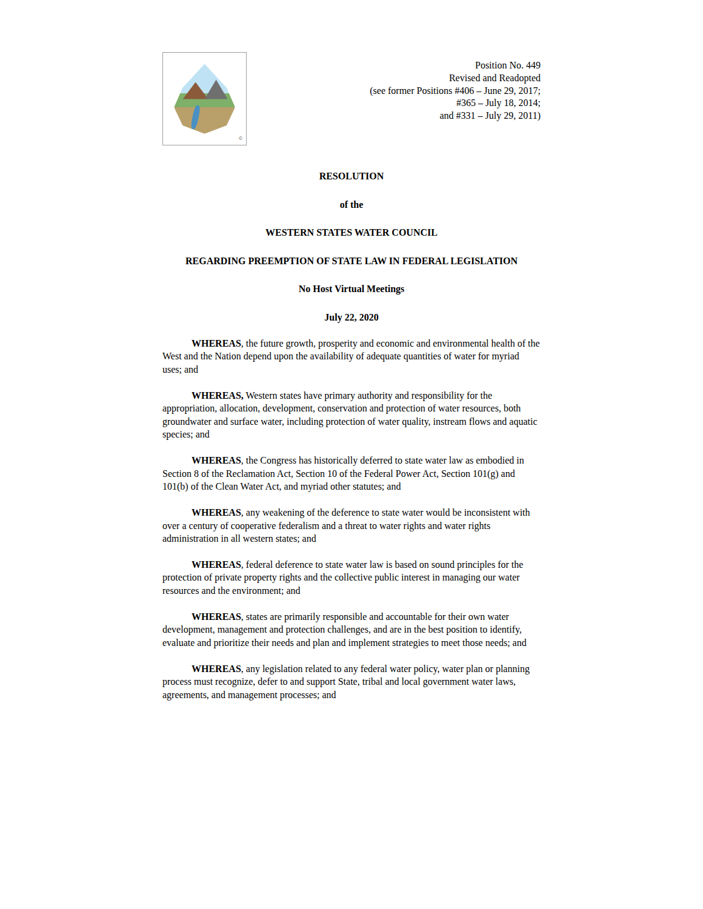©
Position No. 449
Revised and Readopted
(see former Positions #406 – June 29, 2017;
#365 – July 18, 2014;
and #331 – July 29, 2011)
RESOLUTION
of the
WESTERN STATES WATER COUNCIL
REGARDING PREEMPTION OF STATE LAW IN FEDERAL LEGISLATION
No Host Virtual Meetings
July 22, 2020
WHEREAS, the future growth, prosperity and economic and environmental health of the West and the Nation depend upon the availability of adequate quantities of water for myriad uses; and
WHEREAS, Western states have primary authority and responsibility for the appropriation, allocation, development, conservation and protection of water resources, both groundwater and surface water, including protection of water quality, instream flows and aquatic species; and
WHEREAS, the Congress has historically deferred to state water law as embodied in Section 8 of the Reclamation Act, Section 10 of the Federal Power Act, Section 101(g) and 101(b) of the Clean Water Act, and myriad other statutes; and
WHEREAS, any weakening of the deference to state water would be inconsistent with over a century of cooperative federalism and a threat to water rights and water rights administration in all western states; and
WHEREAS, federal deference to state water law is based on sound principles for the protection of private property rights and the collective public interest in managing our water resources and the environment; and
WHEREAS, states are primarily responsible and accountable for their own water development, management and protection challenges, and are in the best position to identify, evaluate and prioritize their needs and plan and implement strategies to meet those needs; and
WHEREAS, any legislation related to any federal water policy, water plan or planning process must recognize, defer to and support State, tribal and local government water laws, agreements, and management processes; and